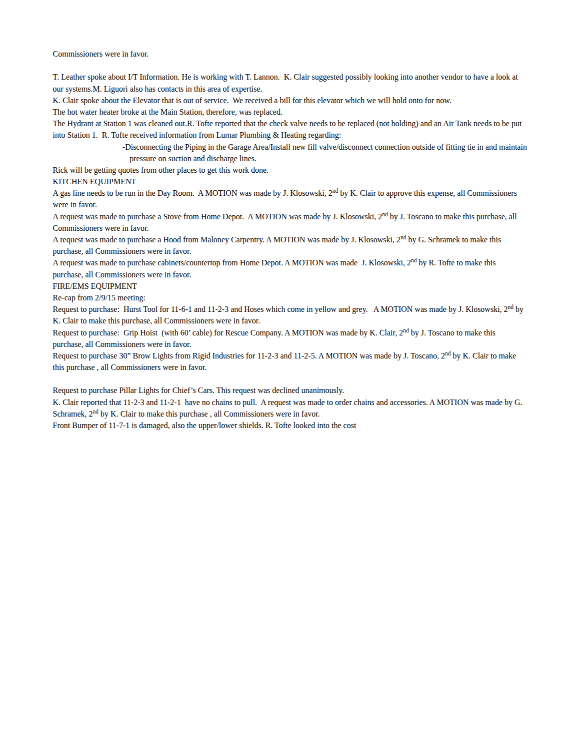Commissioners were in favor.
T. Leather spoke about I/T Information. He is working with T. Lannon. K. Clair suggested possibly looking into another vendor to have a look at our systems.M. Liguori also has contacts in this area of expertise.
K. Clair spoke about the Elevator that is out of service. We received a bill for this elevator which we will hold onto for now.
The hot water heater broke at the Main Station, therefore, was replaced.
The Hydrant at Station 1 was cleaned out.R. Tofte reported that the check valve needs to be replaced (not holding) and an Air Tank needs to be put into Station 1. R. Tofte received information from Lumar Plumbing & Heating regarding:
-Disconnecting the Piping in the Garage Area/Install new fill valve/disconnect connection outside of fitting tie in and maintain pressure on suction and discharge lines.
Rick will be getting quotes from other places to get this work done.
KITCHEN EQUIPMENT
A gas line needs to be run in the Day Room. A MOTION was made by J. Klosowski, 2nd by K. Clair to approve this expense, all Commissioners were in favor.
A request was made to purchase a Stove from Home Depot. A MOTION was made by J. Klosowski, 2nd by J. Toscano to make this purchase, all Commissioners were in favor.
A request was made to purchase a Hood from Maloney Carpentry. A MOTION was made by J. Klosowski, 2nd by G. Schramek to make this purchase, all Commissioners were in favor.
A request was made to purchase cabinets/countertop from Home Depot. A MOTION was made J. Klosowski, 2nd by R. Tofte to make this purchase, all Commissioners were in favor.
FIRE/EMS EQUIPMENT
Re-cap from 2/9/15 meeting:
Request to purchase: Hurst Tool for 11-6-1 and 11-2-3 and Hoses which come in yellow and grey. A MOTION was made by J. Klosowski, 2nd by K. Clair to make this purchase, all Commissioners were in favor.
Request to purchase: Grip Hoist (with 60’ cable) for Rescue Company. A MOTION was made by K. Clair, 2nd by J. Toscano to make this purchase, all Commissioners were in favor.
Request to purchase 30” Brow Lights from Rigid Industries for 11-2-3 and 11-2-5. A MOTION was made by J. Toscano, 2nd by K. Clair to make this purchase , all Commissioners were in favor.
Request to purchase Pillar Lights for Chief’s Cars. This request was declined unanimously.
K. Clair reported that 11-2-3 and 11-2-1 have no chains to pull. A request was made to order chains and accessories. A MOTION was made by G. Schramek, 2nd by K. Clair to make this purchase , all Commissioners were in favor.
Front Bumper of 11-7-1 is damaged, also the upper/lower shields. R. Tofte looked into the cost